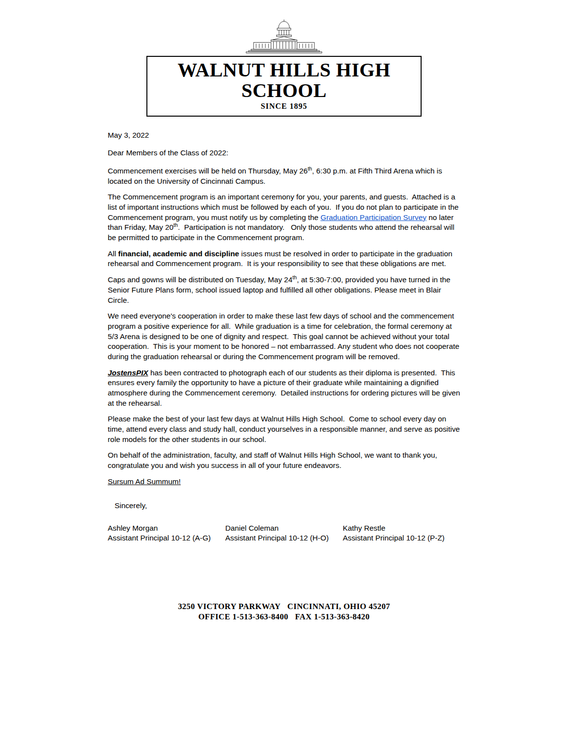Walnut Hills High School
Since 1895
May 3, 2022
Dear Members of the Class of 2022:
Commencement exercises will be held on Thursday, May 26th, 6:30 p.m. at Fifth Third Arena which is located on the University of Cincinnati Campus.
The Commencement program is an important ceremony for you, your parents, and guests. Attached is a list of important instructions which must be followed by each of you. If you do not plan to participate in the Commencement program, you must notify us by completing the Graduation Participation Survey no later than Friday, May 20th. Participation is not mandatory. Only those students who attend the rehearsal will be permitted to participate in the Commencement program.
All financial, academic and discipline issues must be resolved in order to participate in the graduation rehearsal and Commencement program. It is your responsibility to see that these obligations are met.
Caps and gowns will be distributed on Tuesday, May 24th, at 5:30-7:00, provided you have turned in the Senior Future Plans form, school issued laptop and fulfilled all other obligations. Please meet in Blair Circle.
We need everyone's cooperation in order to make these last few days of school and the commencement program a positive experience for all. While graduation is a time for celebration, the formal ceremony at 5/3 Arena is designed to be one of dignity and respect. This goal cannot be achieved without your total cooperation. This is your moment to be honored – not embarrassed. Any student who does not cooperate during the graduation rehearsal or during the Commencement program will be removed.
JostensPIX has been contracted to photograph each of our students as their diploma is presented. This ensures every family the opportunity to have a picture of their graduate while maintaining a dignified atmosphere during the Commencement ceremony. Detailed instructions for ordering pictures will be given at the rehearsal.
Please make the best of your last few days at Walnut Hills High School. Come to school every day on time, attend every class and study hall, conduct yourselves in a responsible manner, and serve as positive role models for the other students in our school.
On behalf of the administration, faculty, and staff of Walnut Hills High School, we want to thank you, congratulate you and wish you success in all of your future endeavors.
Sursum Ad Summum!
Sincerely,
| Ashley Morgan Assistant Principal 10-12 (A-G) | Daniel Coleman Assistant Principal 10-12 (H-O) | Kathy Restle Assistant Principal 10-12 (P-Z) |
3250 Victory Parkway Cincinnati, Ohio 45207
Office 1-513-363-8400 Fax 1-513-363-8420